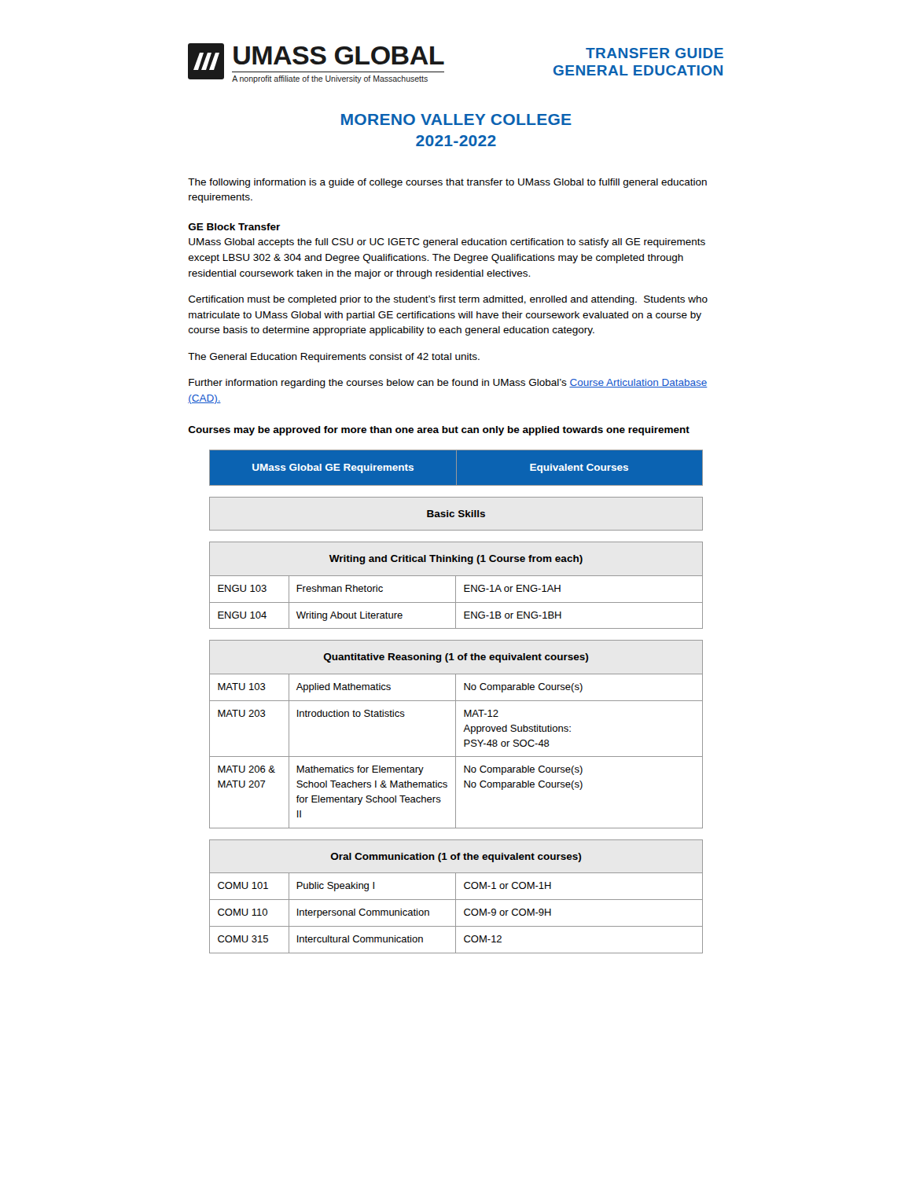UMASS GLOBAL
A nonprofit affiliate of the University of Massachusetts
TRANSFER GUIDE
GENERAL EDUCATION
MORENO VALLEY COLLEGE 2021-2022
The following information is a guide of college courses that transfer to UMass Global to fulfill general education requirements.
GE Block Transfer
UMass Global accepts the full CSU or UC IGETC general education certification to satisfy all GE requirements except LBSU 302 & 304 and Degree Qualifications. The Degree Qualifications may be completed through residential coursework taken in the major or through residential electives.
Certification must be completed prior to the student’s first term admitted, enrolled and attending. Students who matriculate to UMass Global with partial GE certifications will have their coursework evaluated on a course by course basis to determine appropriate applicability to each general education category.
The General Education Requirements consist of 42 total units.
Further information regarding the courses below can be found in UMass Global’s Course Articulation Database (CAD).
Courses may be approved for more than one area but can only be applied towards one requirement
| UMass Global GE Requirements | Equivalent Courses |
| --- | --- |
| Basic Skills |
| --- |
| Writing and Critical Thinking (1 Course from each) |
| --- |
| ENGU 103 | Freshman Rhetoric | ENG-1A or ENG-1AH |
| ENGU 104 | Writing About Literature | ENG-1B or ENG-1BH |
| Quantitative Reasoning (1 of the equivalent courses) |
| --- |
| MATU 103 | Applied Mathematics | No Comparable Course(s) |
| MATU 203 | Introduction to Statistics | MAT-12 Approved Substitutions: PSY-48 or SOC-48 |
| MATU 206 & MATU 207 | Mathematics for Elementary School Teachers I & Mathematics for Elementary School Teachers II | No Comparable Course(s) No Comparable Course(s) |
| Oral Communication (1 of the equivalent courses) |
| --- |
| COMU 101 | Public Speaking I | COM-1 or COM-1H |
| COMU 110 | Interpersonal Communication | COM-9 or COM-9H |
| COMU 315 | Intercultural Communication | COM-12 |